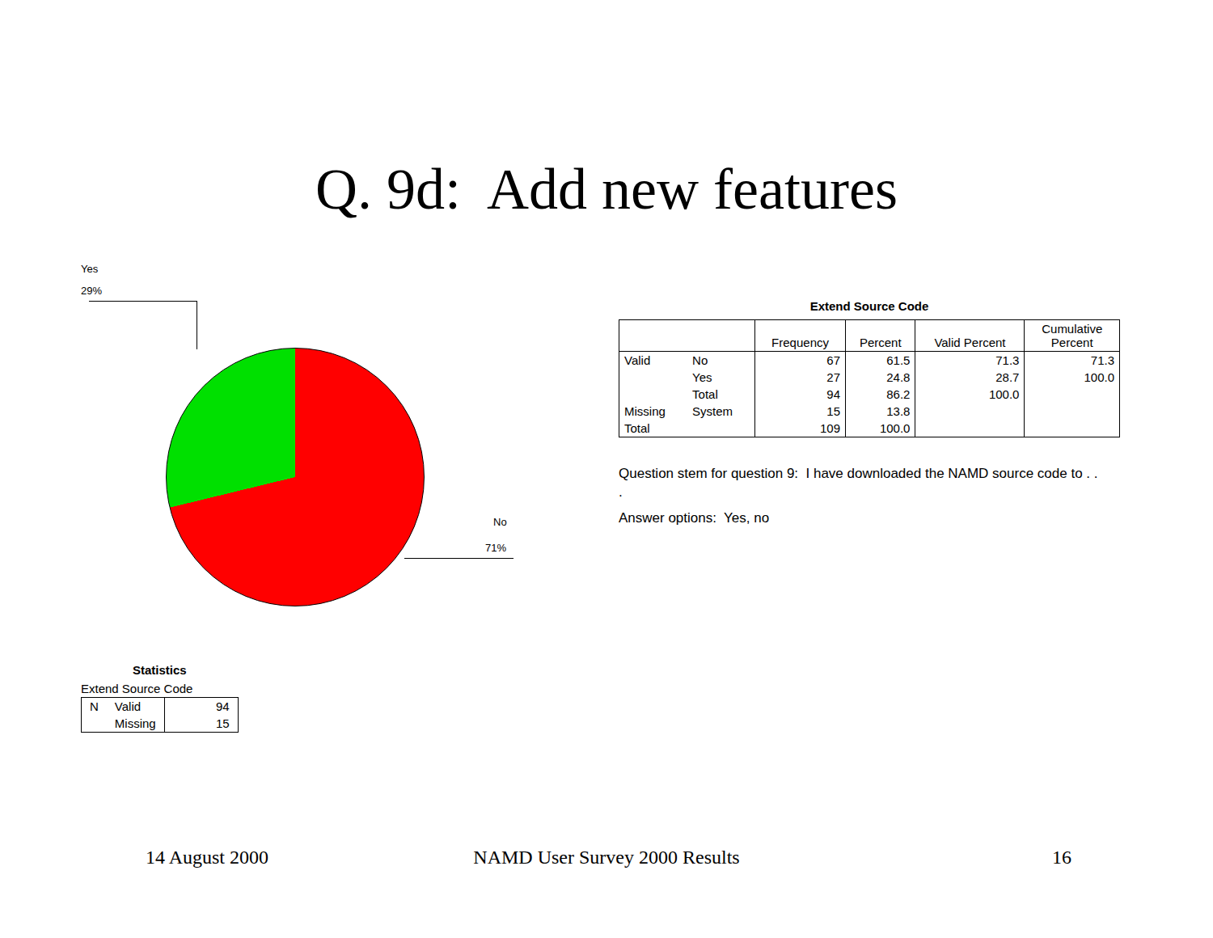Q. 9d: Add new features
Yes
29%
No
71%
Statistics
Extend Source Code
| N | Valid | 94 |
| | Missing | 15 |
Extend Source Code
| | Frequency | Percent | Valid Percent | Cumulative Percent |
| --- | --- | --- | --- | --- |
| Valid | No | 67 | 61.5 | 71.3 | 71.3 |
| | Yes | 27 | 24.8 | 28.7 | 100.0 |
| | Total | 94 | 86.2 | 100.0 | |
| Missing | System | 15 | 13.8 | | |
| Total | | 109 | 100.0 | | |
Question stem for question 9: I have downloaded the NAMD source code to . . .
Answer options: Yes, no
14 August 2000 NAMD User Survey 2000 Results 16